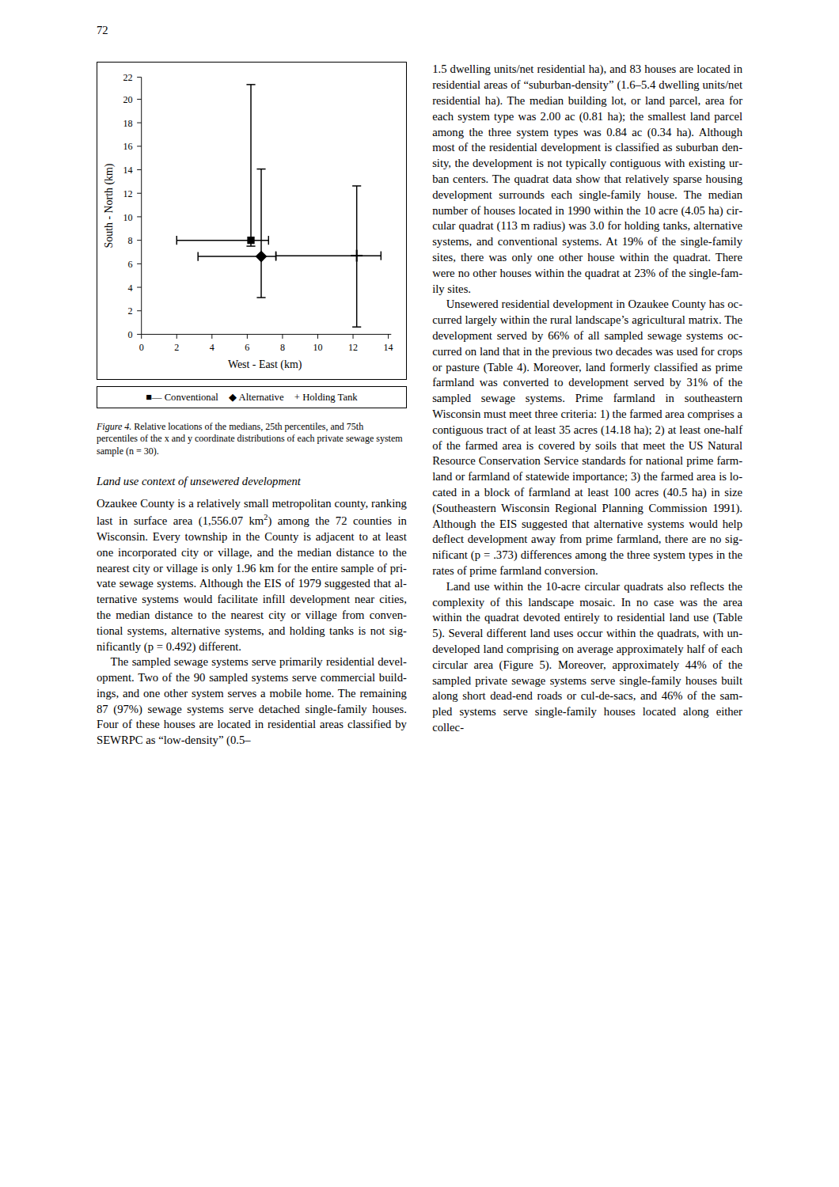72
0 2 4 6 8 10 12 14 16 18 20 22 0 2 4 6 8 10 12 14 West - East (km) South - North (km)
■— Conventional ◆ Alternative + Holding Tank
Figure 4. Relative locations of the medians, 25th percentiles, and 75th percentiles of the x and y coordinate distributions of each private sewage system sample (n = 30).
Land use context of unsewered development
Ozaukee County is a relatively small metropolitan county, ranking last in surface area (1,556.07 km2) among the 72 counties in Wisconsin. Every township in the County is adjacent to at least one incorporated city or village, and the median distance to the nearest city or village is only 1.96 km for the entire sample of private sewage systems. Although the EIS of 1979 suggested that alternative systems would facilitate infill development near cities, the median distance to the nearest city or village from conventional systems, alternative systems, and holding tanks is not significantly (p = 0.492) different.
The sampled sewage systems serve primarily residential development. Two of the 90 sampled systems serve commercial buildings, and one other system serves a mobile home. The remaining 87 (97%) sewage systems serve detached single-family houses. Four of these houses are located in residential areas classified by SEWRPC as “low-density” (0.5–
1.5 dwelling units/net residential ha), and 83 houses are located in residential areas of “suburban-density” (1.6–5.4 dwelling units/net residential ha). The median building lot, or land parcel, area for each system type was 2.00 ac (0.81 ha); the smallest land parcel among the three system types was 0.84 ac (0.34 ha). Although most of the residential development is classified as suburban density, the development is not typically contiguous with existing urban centers. The quadrat data show that relatively sparse housing development surrounds each single-family house. The median number of houses located in 1990 within the 10 acre (4.05 ha) circular quadrat (113 m radius) was 3.0 for holding tanks, alternative systems, and conventional systems. At 19% of the single-family sites, there was only one other house within the quadrat. There were no other houses within the quadrat at 23% of the single-family sites.
Unsewered residential development in Ozaukee County has occurred largely within the rural landscape’s agricultural matrix. The development served by 66% of all sampled sewage systems occurred on land that in the previous two decades was used for crops or pasture (Table 4). Moreover, land formerly classified as prime farmland was converted to development served by 31% of the sampled sewage systems. Prime farmland in southeastern Wisconsin must meet three criteria: 1) the farmed area comprises a contiguous tract of at least 35 acres (14.18 ha); 2) at least one-half of the farmed area is covered by soils that meet the US Natural Resource Conservation Service standards for national prime farmland or farmland of statewide importance; 3) the farmed area is located in a block of farmland at least 100 acres (40.5 ha) in size (Southeastern Wisconsin Regional Planning Commission 1991). Although the EIS suggested that alternative systems would help deflect development away from prime farmland, there are no significant (p = .373) differences among the three system types in the rates of prime farmland conversion.
Land use within the 10-acre circular quadrats also reflects the complexity of this landscape mosaic. In no case was the area within the quadrat devoted entirely to residential land use (Table 5). Several different land uses occur within the quadrats, with undeveloped land comprising on average approximately half of each circular area (Figure 5). Moreover, approximately 44% of the sampled private sewage systems serve single-family houses built along short dead-end roads or cul-de-sacs, and 46% of the sampled systems serve single-family houses located along either collec-